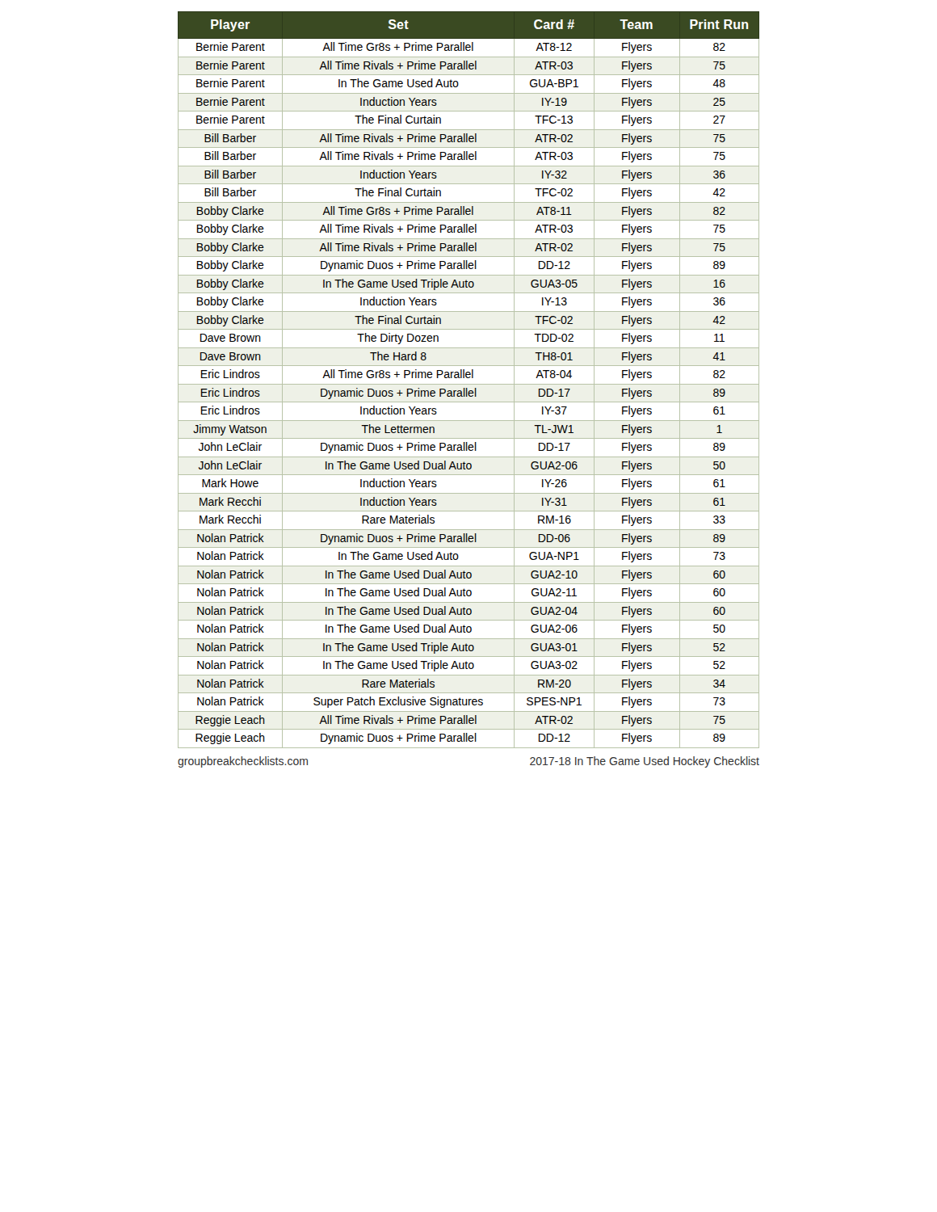| Player | Set | Card # | Team | Print Run |
| --- | --- | --- | --- | --- |
| Bernie Parent | All Time Gr8s + Prime Parallel | AT8-12 | Flyers | 82 |
| Bernie Parent | All Time Rivals + Prime Parallel | ATR-03 | Flyers | 75 |
| Bernie Parent | In The Game Used Auto | GUA-BP1 | Flyers | 48 |
| Bernie Parent | Induction Years | IY-19 | Flyers | 25 |
| Bernie Parent | The Final Curtain | TFC-13 | Flyers | 27 |
| Bill Barber | All Time Rivals + Prime Parallel | ATR-02 | Flyers | 75 |
| Bill Barber | All Time Rivals + Prime Parallel | ATR-03 | Flyers | 75 |
| Bill Barber | Induction Years | IY-32 | Flyers | 36 |
| Bill Barber | The Final Curtain | TFC-02 | Flyers | 42 |
| Bobby Clarke | All Time Gr8s + Prime Parallel | AT8-11 | Flyers | 82 |
| Bobby Clarke | All Time Rivals + Prime Parallel | ATR-03 | Flyers | 75 |
| Bobby Clarke | All Time Rivals + Prime Parallel | ATR-02 | Flyers | 75 |
| Bobby Clarke | Dynamic Duos + Prime Parallel | DD-12 | Flyers | 89 |
| Bobby Clarke | In The Game Used Triple Auto | GUA3-05 | Flyers | 16 |
| Bobby Clarke | Induction Years | IY-13 | Flyers | 36 |
| Bobby Clarke | The Final Curtain | TFC-02 | Flyers | 42 |
| Dave Brown | The Dirty Dozen | TDD-02 | Flyers | 11 |
| Dave Brown | The Hard 8 | TH8-01 | Flyers | 41 |
| Eric Lindros | All Time Gr8s + Prime Parallel | AT8-04 | Flyers | 82 |
| Eric Lindros | Dynamic Duos + Prime Parallel | DD-17 | Flyers | 89 |
| Eric Lindros | Induction Years | IY-37 | Flyers | 61 |
| Jimmy Watson | The Lettermen | TL-JW1 | Flyers | 1 |
| John LeClair | Dynamic Duos + Prime Parallel | DD-17 | Flyers | 89 |
| John LeClair | In The Game Used Dual Auto | GUA2-06 | Flyers | 50 |
| Mark Howe | Induction Years | IY-26 | Flyers | 61 |
| Mark Recchi | Induction Years | IY-31 | Flyers | 61 |
| Mark Recchi | Rare Materials | RM-16 | Flyers | 33 |
| Nolan Patrick | Dynamic Duos + Prime Parallel | DD-06 | Flyers | 89 |
| Nolan Patrick | In The Game Used Auto | GUA-NP1 | Flyers | 73 |
| Nolan Patrick | In The Game Used Dual Auto | GUA2-10 | Flyers | 60 |
| Nolan Patrick | In The Game Used Dual Auto | GUA2-11 | Flyers | 60 |
| Nolan Patrick | In The Game Used Dual Auto | GUA2-04 | Flyers | 60 |
| Nolan Patrick | In The Game Used Dual Auto | GUA2-06 | Flyers | 50 |
| Nolan Patrick | In The Game Used Triple Auto | GUA3-01 | Flyers | 52 |
| Nolan Patrick | In The Game Used Triple Auto | GUA3-02 | Flyers | 52 |
| Nolan Patrick | Rare Materials | RM-20 | Flyers | 34 |
| Nolan Patrick | Super Patch Exclusive Signatures | SPES-NP1 | Flyers | 73 |
| Reggie Leach | All Time Rivals + Prime Parallel | ATR-02 | Flyers | 75 |
| Reggie Leach | Dynamic Duos + Prime Parallel | DD-12 | Flyers | 89 |
groupbreakchecklists.com
2017-18 In The Game Used Hockey Checklist